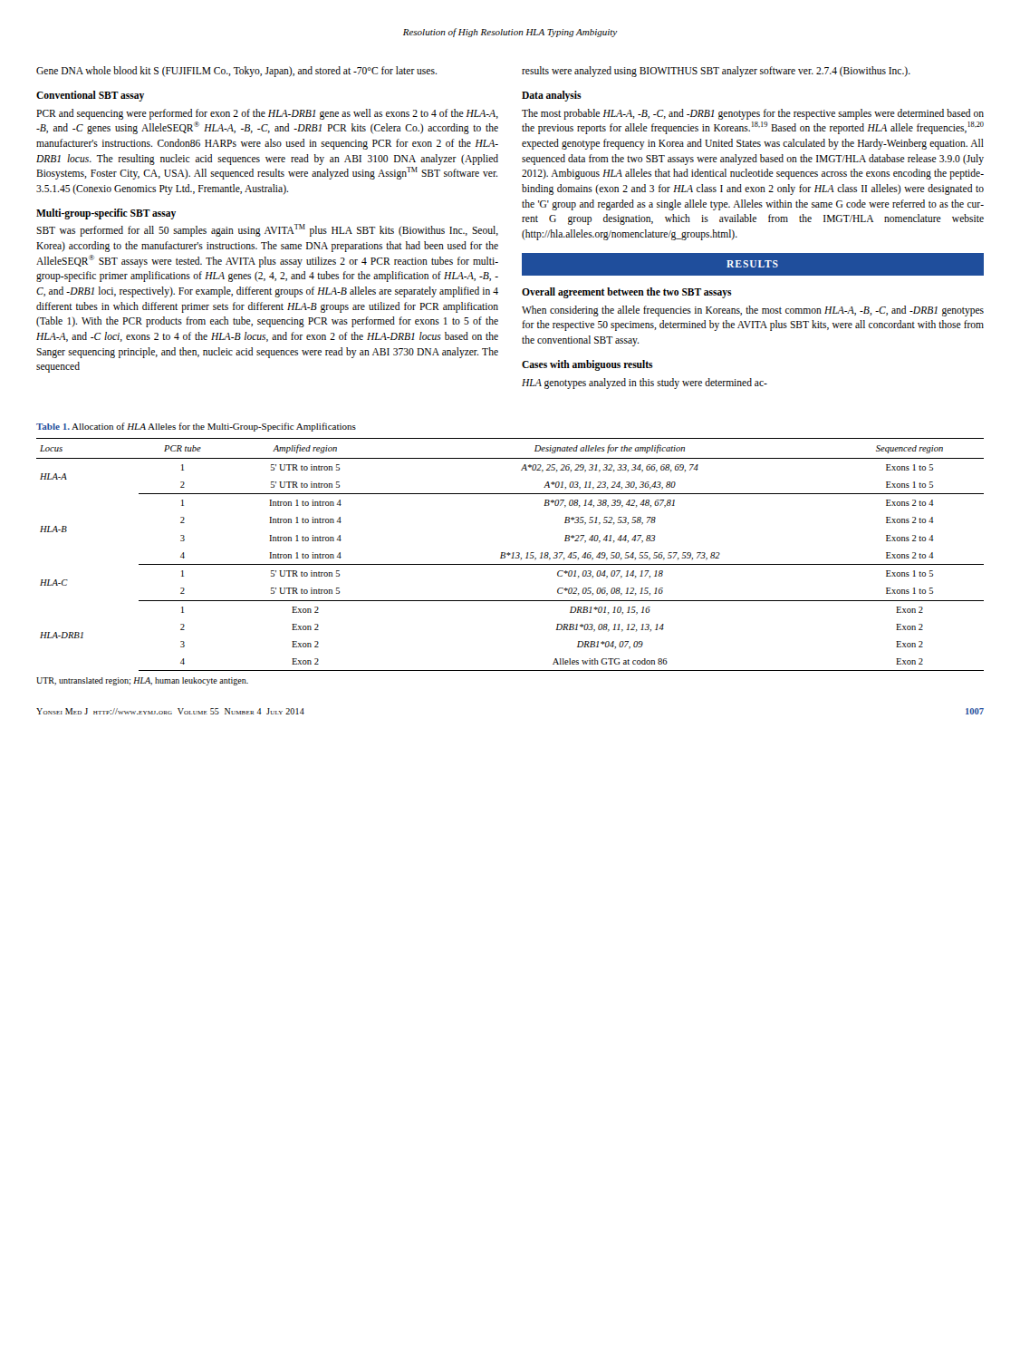Resolution of High Resolution HLA Typing Ambiguity
Gene DNA whole blood kit S (FUJIFILM Co., Tokyo, Japan), and stored at -70°C for later uses.
Conventional SBT assay
PCR and sequencing were performed for exon 2 of the HLA-DRB1 gene as well as exons 2 to 4 of the HLA-A, -B, and -C genes using AlleleSEQR® HLA-A, -B, -C, and -DRB1 PCR kits (Celera Co.) according to the manufacturer's instructions. Condon86 HARPs were also used in sequencing PCR for exon 2 of the HLA-DRB1 locus. The resulting nucleic acid sequences were read by an ABI 3100 DNA analyzer (Applied Biosystems, Foster City, CA, USA). All sequenced results were analyzed using AssignTM SBT software ver. 3.5.1.45 (Conexio Genomics Pty Ltd., Fremantle, Australia).
Multi-group-specific SBT assay
SBT was performed for all 50 samples again using AVITATM plus HLA SBT kits (Biowithus Inc., Seoul, Korea) according to the manufacturer's instructions. The same DNA preparations that had been used for the AlleleSEQR® SBT assays were tested. The AVITA plus assay utilizes 2 or 4 PCR reaction tubes for multi-group-specific primer amplifications of HLA genes (2, 4, 2, and 4 tubes for the amplification of HLA-A, -B, -C, and -DRB1 loci, respectively). For example, different groups of HLA-B alleles are separately amplified in 4 different tubes in which different primer sets for different HLA-B groups are utilized for PCR amplification (Table 1). With the PCR products from each tube, sequencing PCR was performed for exons 1 to 5 of the HLA-A, and -C loci, exons 2 to 4 of the HLA-B locus, and for exon 2 of the HLA-DRB1 locus based on the Sanger sequencing principle, and then, nucleic acid sequences were read by an ABI 3730 DNA analyzer. The sequenced
results were analyzed using BIOWITHUS SBT analyzer software ver. 2.7.4 (Biowithus Inc.).
Data analysis
The most probable HLA-A, -B, -C, and -DRB1 genotypes for the respective samples were determined based on the previous reports for allele frequencies in Koreans.18,19 Based on the reported HLA allele frequencies,18,20 expected genotype frequency in Korea and United States was calculated by the Hardy-Weinberg equation. All sequenced data from the two SBT assays were analyzed based on the IMGT/HLA database release 3.9.0 (July 2012). Ambiguous HLA alleles that had identical nucleotide sequences across the exons encoding the peptide-binding domains (exon 2 and 3 for HLA class I and exon 2 only for HLA class II alleles) were designated to the 'G' group and regarded as a single allele type. Alleles within the same G code were referred to as the current G group designation, which is available from the IMGT/HLA nomenclature website (http://hla.alleles.org/nomenclature/g_groups.html).
RESULTS
Overall agreement between the two SBT assays
When considering the allele frequencies in Koreans, the most common HLA-A, -B, -C, and -DRB1 genotypes for the respective 50 specimens, determined by the AVITA plus SBT kits, were all concordant with those from the conventional SBT assay.
Cases with ambiguous results
HLA genotypes analyzed in this study were determined ac-
Table 1. Allocation of HLA Alleles for the Multi-Group-Specific Amplifications
| Locus | PCR tube | Amplified region | Designated alleles for the amplification | Sequenced region |
| --- | --- | --- | --- | --- |
| HLA-A | 1 | 5' UTR to intron 5 | A*02, 25, 26, 29, 31, 32, 33, 34, 66, 68, 69, 74 | Exons 1 to 5 |
| 2 | 5' UTR to intron 5 | A*01, 03, 11, 23, 24, 30, 36,43, 80 | Exons 1 to 5 |
| HLA-B | 1 | Intron 1 to intron 4 | B*07, 08, 14, 38, 39, 42, 48, 67,81 | Exons 2 to 4 |
| 2 | Intron 1 to intron 4 | B*35, 51, 52, 53, 58, 78 | Exons 2 to 4 |
| 3 | Intron 1 to intron 4 | B*27, 40, 41, 44, 47, 83 | Exons 2 to 4 |
| 4 | Intron 1 to intron 4 | B*13, 15, 18, 37, 45, 46, 49, 50, 54, 55, 56, 57, 59, 73, 82 | Exons 2 to 4 |
| HLA-C | 1 | 5' UTR to intron 5 | C*01, 03, 04, 07, 14, 17, 18 | Exons 1 to 5 |
| 2 | 5' UTR to intron 5 | C*02, 05, 06, 08, 12, 15, 16 | Exons 1 to 5 |
| HLA-DRB1 | 1 | Exon 2 | DRB1*01, 10, 15, 16 | Exon 2 |
| 2 | Exon 2 | DRB1*03, 08, 11, 12, 13, 14 | Exon 2 |
| 3 | Exon 2 | DRB1*04, 07, 09 | Exon 2 |
| 4 | Exon 2 | Alleles with GTG at codon 86 | Exon 2 |
UTR, untranslated region; HLA, human leukocyte antigen.
Yonsei Med J http://www.eymj.org Volume 55 Number 4 July 2014
1007